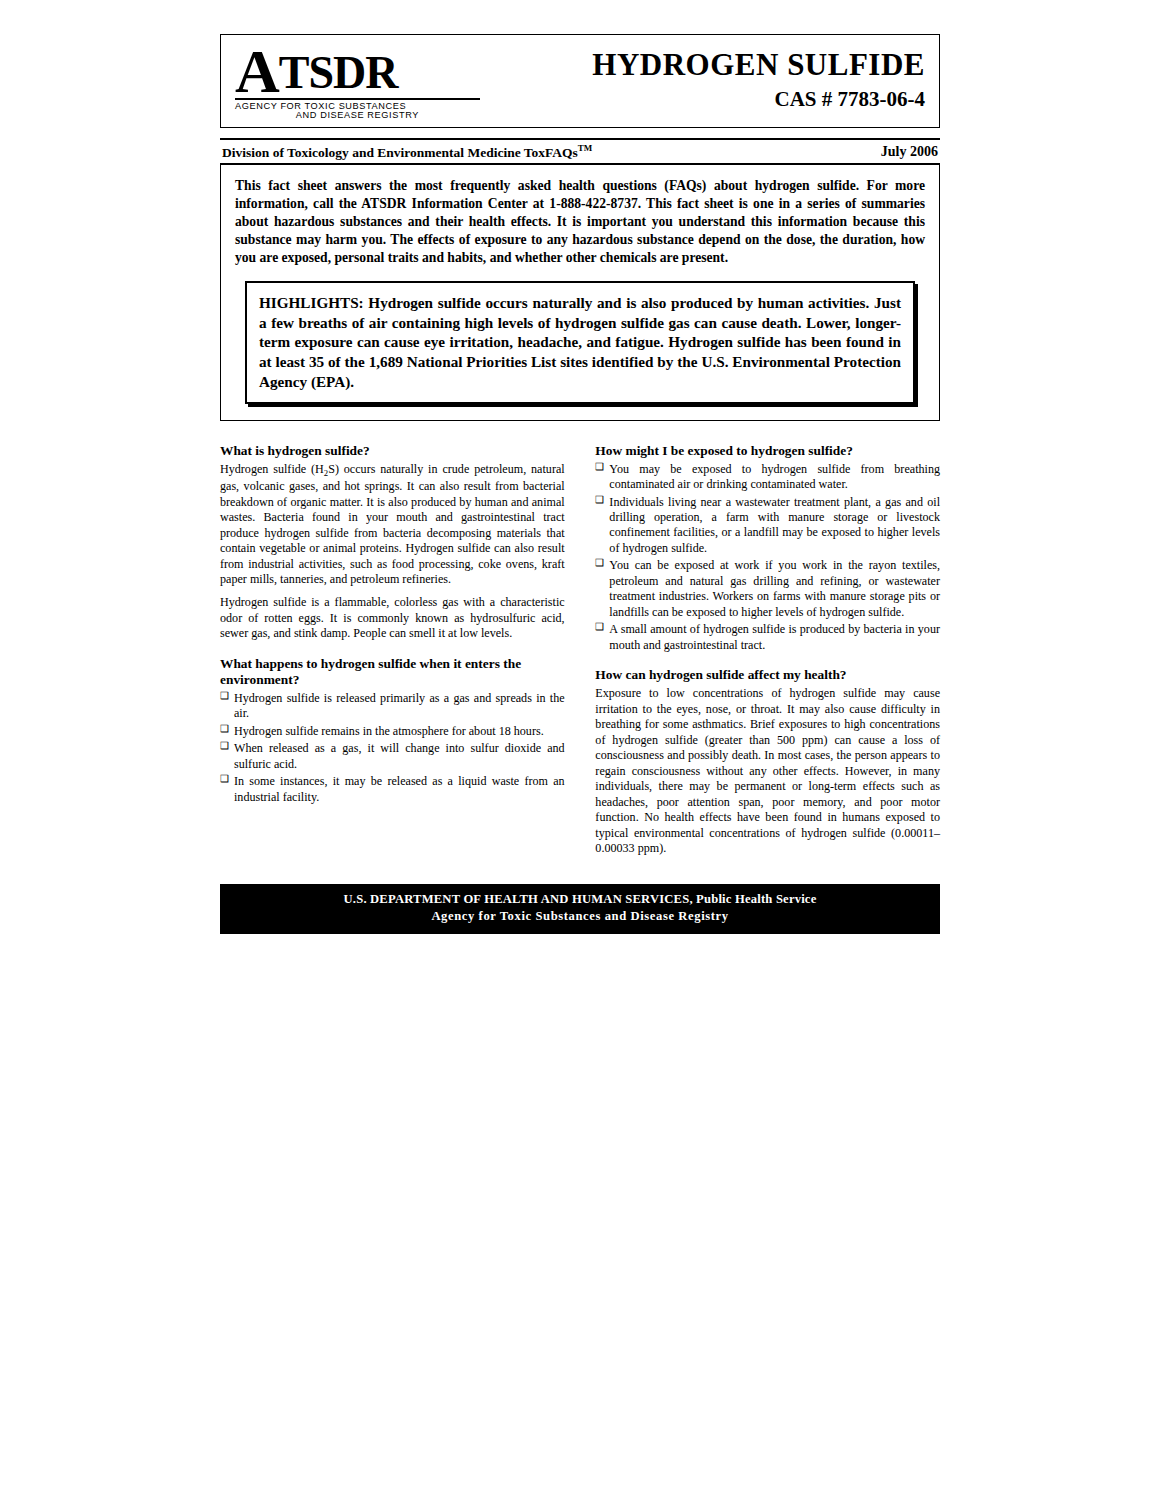ATSDR
Agency for Toxic Substances
and Disease Registry
HYDROGEN SULFIDE
CAS # 7783-06-4
Division of Toxicology and Environmental Medicine ToxFAQsTM
July 2006
This fact sheet answers the most frequently asked health questions (FAQs) about hydrogen sulfide. For more information, call the ATSDR Information Center at 1-888-422-8737. This fact sheet is one in a series of summaries about hazardous substances and their health effects. It is important you understand this information because this substance may harm you. The effects of exposure to any hazardous substance depend on the dose, the duration, how you are exposed, personal traits and habits, and whether other chemicals are present.
HIGHLIGHTS: Hydrogen sulfide occurs naturally and is also produced by human activities. Just a few breaths of air containing high levels of hydrogen sulfide gas can cause death. Lower, longer-term exposure can cause eye irritation, headache, and fatigue. Hydrogen sulfide has been found in at least 35 of the 1,689 National Priorities List sites identified by the U.S. Environmental Protection Agency (EPA).
What is hydrogen sulfide?
Hydrogen sulfide (H2S) occurs naturally in crude petroleum, natural gas, volcanic gases, and hot springs. It can also result from bacterial breakdown of organic matter. It is also produced by human and animal wastes. Bacteria found in your mouth and gastrointestinal tract produce hydrogen sulfide from bacteria decomposing materials that contain vegetable or animal proteins. Hydrogen sulfide can also result from industrial activities, such as food processing, coke ovens, kraft paper mills, tanneries, and petroleum refineries.
Hydrogen sulfide is a flammable, colorless gas with a characteristic odor of rotten eggs. It is commonly known as hydrosulfuric acid, sewer gas, and stink damp. People can smell it at low levels.
What happens to hydrogen sulfide when it enters the environment?
Hydrogen sulfide is released primarily as a gas and spreads in the air.
Hydrogen sulfide remains in the atmosphere for about 18 hours.
When released as a gas, it will change into sulfur dioxide and sulfuric acid.
In some instances, it may be released as a liquid waste from an industrial facility.
How might I be exposed to hydrogen sulfide?
You may be exposed to hydrogen sulfide from breathing contaminated air or drinking contaminated water.
Individuals living near a wastewater treatment plant, a gas and oil drilling operation, a farm with manure storage or livestock confinement facilities, or a landfill may be exposed to higher levels of hydrogen sulfide.
You can be exposed at work if you work in the rayon textiles, petroleum and natural gas drilling and refining, or wastewater treatment industries. Workers on farms with manure storage pits or landfills can be exposed to higher levels of hydrogen sulfide.
A small amount of hydrogen sulfide is produced by bacteria in your mouth and gastrointestinal tract.
How can hydrogen sulfide affect my health?
Exposure to low concentrations of hydrogen sulfide may cause irritation to the eyes, nose, or throat. It may also cause difficulty in breathing for some asthmatics. Brief exposures to high concentrations of hydrogen sulfide (greater than 500 ppm) can cause a loss of consciousness and possibly death. In most cases, the person appears to regain consciousness without any other effects. However, in many individuals, there may be permanent or long-term effects such as headaches, poor attention span, poor memory, and poor motor function. No health effects have been found in humans exposed to typical environmental concentrations of hydrogen sulfide (0.00011–0.00033 ppm).
U.S. DEPARTMENT OF HEALTH AND HUMAN SERVICES, Public Health Service
Agency for Toxic Substances and Disease Registry